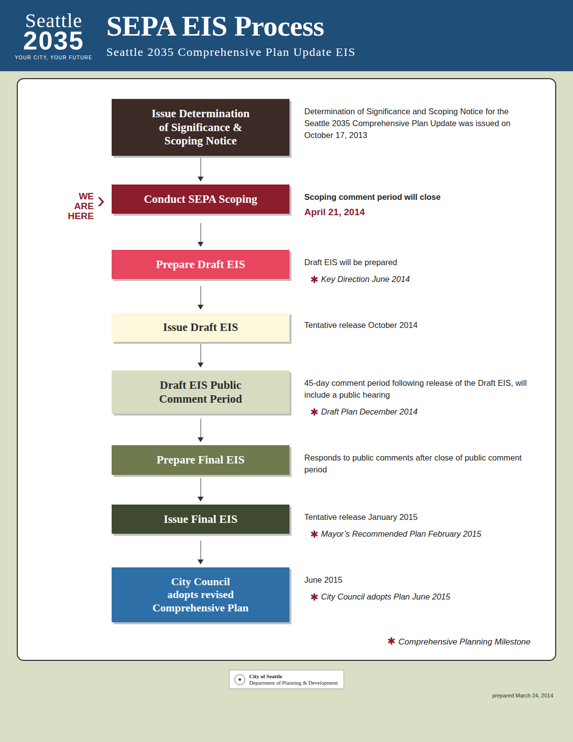Seattle 2035 Your City, Your Future
SEPA EIS Process
Seattle 2035 Comprehensive Plan Update EIS
| | Issue Determination of Significance & Scoping Notice | Determination of Significance and Scoping Notice for the Seattle 2035 Comprehensive Plan Update was issued on October 17, 2013 |
| WE ARE HERE › | Conduct SEPA Scoping | Scoping comment period will close April 21, 2014 |
| | Prepare Draft EIS | Draft EIS will be prepared ✱ Key Direction June 2014 |
| | Issue Draft EIS | Tentative release October 2014 |
| | Draft EIS Public Comment Period | 45-day comment period following release of the Draft EIS, will include a public hearing ✱ Draft Plan December 2014 |
| | Prepare Final EIS | Responds to public comments after close of public comment period |
| | Issue Final EIS | Tentative release January 2015 ✱ Mayor’s Recommended Plan February 2015 |
| | City Council adopts revised Comprehensive Plan | June 2015 ✱ City Council adopts Plan June 2015 |
✱Comprehensive Planning Milestone
★
City of Seattle
Department of Planning & Development
prepared March 24, 2014